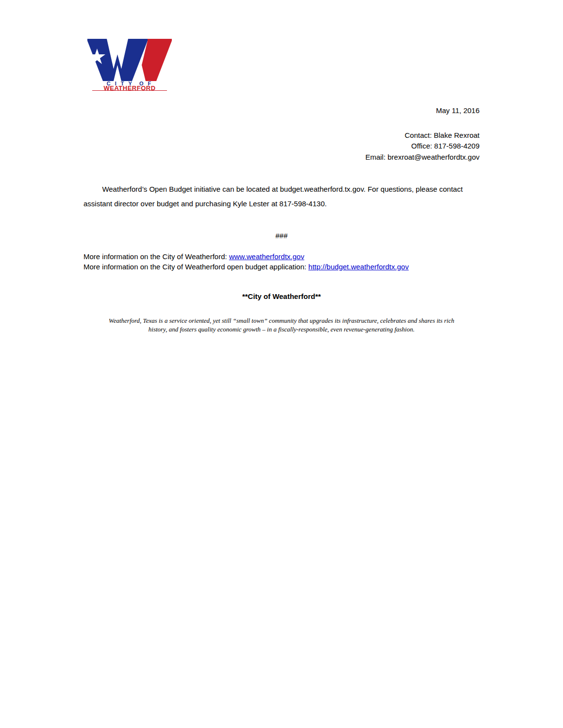C I T Y O F WEATHERFORD
May 11, 2016
Contact: Blake Rexroat
Office: 817-598-4209
Email: brexroat@weatherfordtx.gov
Weatherford’s Open Budget initiative can be located at budget.weatherford.tx.gov. For questions, please contact assistant director over budget and purchasing Kyle Lester at 817-598-4130.
###
More information on the City of Weatherford: www.weatherfordtx.gov
More information on the City of Weatherford open budget application: http://budget.weatherfordtx.gov
**City of Weatherford**
Weatherford, Texas is a service oriented, yet still “small town” community that upgrades its infrastructure, celebrates and shares its rich history, and fosters quality economic growth – in a fiscally-responsible, even revenue-generating fashion.